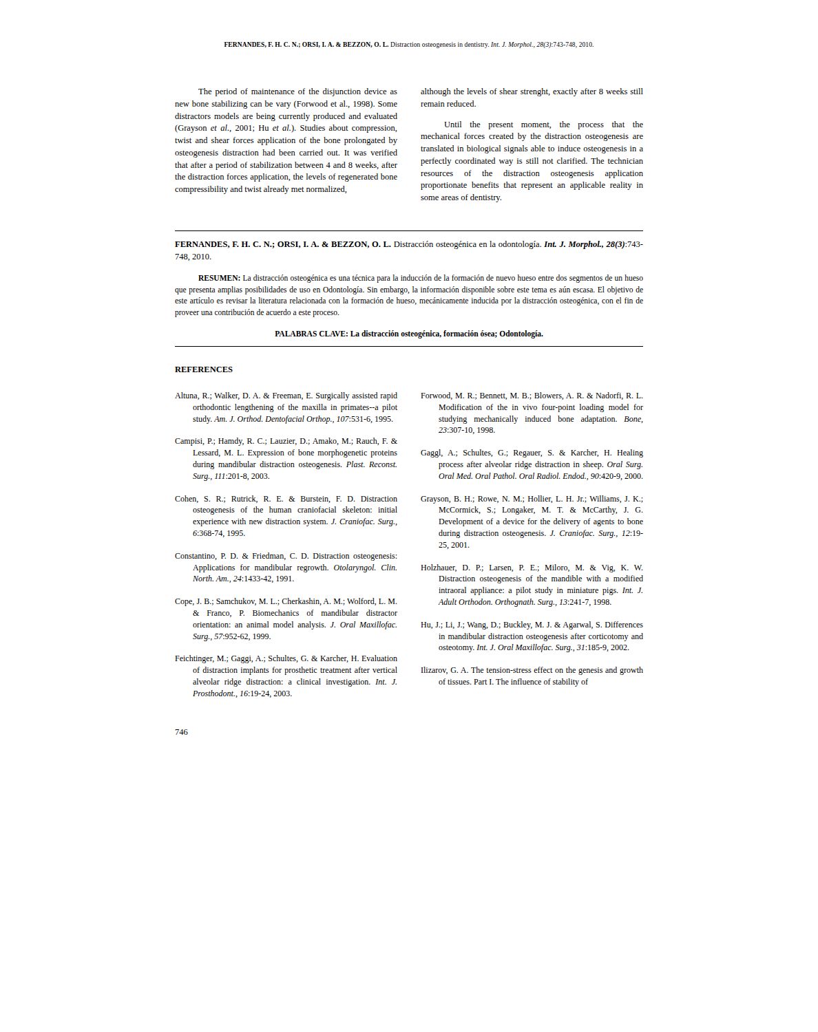FERNANDES, F. H. C. N.; ORSI, I. A. & BEZZON, O. L. Distraction osteogenesis in dentistry. Int. J. Morphol., 28(3):743-748, 2010.
The period of maintenance of the disjunction device as new bone stabilizing can be vary (Forwood et al., 1998). Some distractors models are being currently produced and evaluated (Grayson et al., 2001; Hu et al.). Studies about compression, twist and shear forces application of the bone prolongated by osteogenesis distraction had been carried out. It was verified that after a period of stabilization between 4 and 8 weeks, after the distraction forces application, the levels of regenerated bone compressibility and twist already met normalized,
although the levels of shear strenght, exactly after 8 weeks still remain reduced.
Until the present moment, the process that the mechanical forces created by the distraction osteogenesis are translated in biological signals able to induce osteogenesis in a perfectly coordinated way is still not clarified. The technician resources of the distraction osteogenesis application proportionate benefits that represent an applicable reality in some areas of dentistry.
FERNANDES, F. H. C. N.; ORSI, I. A. & BEZZON, O. L. Distracción osteogénica en la odontología. Int. J. Morphol., 28(3):743-748, 2010.
RESUMEN: La distracción osteogénica es una técnica para la inducción de la formación de nuevo hueso entre dos segmentos de un hueso que presenta amplias posibilidades de uso en Odontología. Sin embargo, la información disponible sobre este tema es aún escasa. El objetivo de este artículo es revisar la literatura relacionada con la formación de hueso, mecánicamente inducida por la distracción osteogénica, con el fin de proveer una contribución de acuerdo a este proceso.
PALABRAS CLAVE: La distracción osteogénica, formación ósea; Odontología.
REFERENCES
Altuna, R.; Walker, D. A. & Freeman, E. Surgically assisted rapid orthodontic lengthening of the maxilla in primates--a pilot study. Am. J. Orthod. Dentofacial Orthop., 107:531-6, 1995.
Campisi, P.; Hamdy, R. C.; Lauzier, D.; Amako, M.; Rauch, F. & Lessard, M. L. Expression of bone morphogenetic proteins during mandibular distraction osteogenesis. Plast. Reconst. Surg., 111:201-8, 2003.
Cohen, S. R.; Rutrick, R. E. & Burstein, F. D. Distraction osteogenesis of the human craniofacial skeleton: initial experience with new distraction system. J. Craniofac. Surg., 6:368-74, 1995.
Constantino, P. D. & Friedman, C. D. Distraction osteogenesis: Applications for mandibular regrowth. Otolaryngol. Clin. North. Am., 24:1433-42, 1991.
Cope, J. B.; Samchukov, M. L.; Cherkashin, A. M.; Wolford, L. M. & Franco, P. Biomechanics of mandibular distractor orientation: an animal model analysis. J. Oral Maxillofac. Surg., 57:952-62, 1999.
Feichtinger, M.; Gaggi, A.; Schultes, G. & Karcher, H. Evaluation of distraction implants for prosthetic treatment after vertical alveolar ridge distraction: a clinical investigation. Int. J. Prosthodont., 16:19-24, 2003.
Forwood, M. R.; Bennett, M. B.; Blowers, A. R. & Nadorfi, R. L. Modification of the in vivo four-point loading model for studying mechanically induced bone adaptation. Bone, 23:307-10, 1998.
Gaggl, A.; Schultes, G.; Regauer, S. & Karcher, H. Healing process after alveolar ridge distraction in sheep. Oral Surg. Oral Med. Oral Pathol. Oral Radiol. Endod., 90:420-9, 2000.
Grayson, B. H.; Rowe, N. M.; Hollier, L. H. Jr.; Williams, J. K.; McCormick, S.; Longaker, M. T. & McCarthy, J. G. Development of a device for the delivery of agents to bone during distraction osteogenesis. J. Craniofac. Surg., 12:19-25, 2001.
Holzhauer, D. P.; Larsen, P. E.; Miloro, M. & Vig, K. W. Distraction osteogenesis of the mandible with a modified intraoral appliance: a pilot study in miniature pigs. Int. J. Adult Orthodon. Orthognath. Surg., 13:241-7, 1998.
Hu, J.; Li, J.; Wang, D.; Buckley, M. J. & Agarwal, S. Differences in mandibular distraction osteogenesis after corticotomy and osteotomy. Int. J. Oral Maxillofac. Surg., 31:185-9, 2002.
Ilizarov, G. A. The tension-stress effect on the genesis and growth of tissues. Part I. The influence of stability of
746